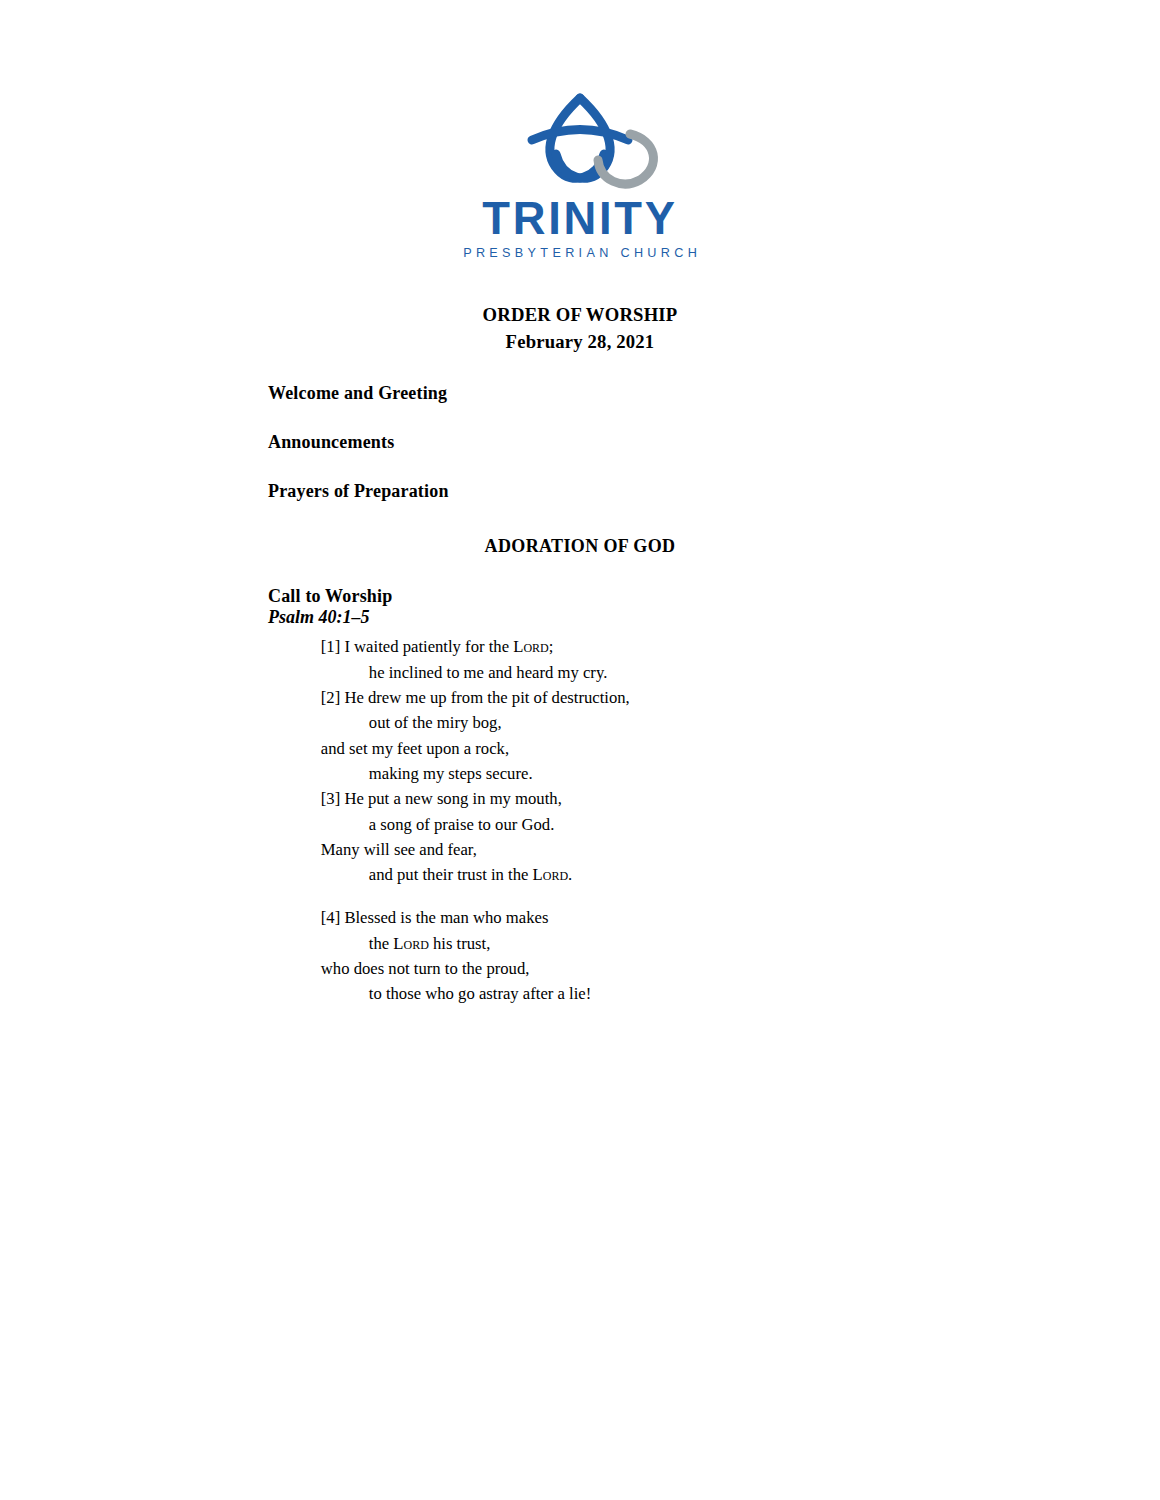TRINITY
PRESBYTERIAN CHURCH
ORDER OF WORSHIPFebruary 28, 2021
Welcome and Greeting
Announcements
Prayers of Preparation
ADORATION OF GOD
Call to Worship
Psalm 40:1–5
[1] I waited patiently for the Lord;
he inclined to me and heard my cry.
[2] He drew me up from the pit of destruction,
out of the miry bog,
and set my feet upon a rock,
making my steps secure.
[3] He put a new song in my mouth,
a song of praise to our God.
Many will see and fear,
and put their trust in the Lord.
[4] Blessed is the man who makes
the Lord his trust,
who does not turn to the proud,
to those who go astray after a lie!